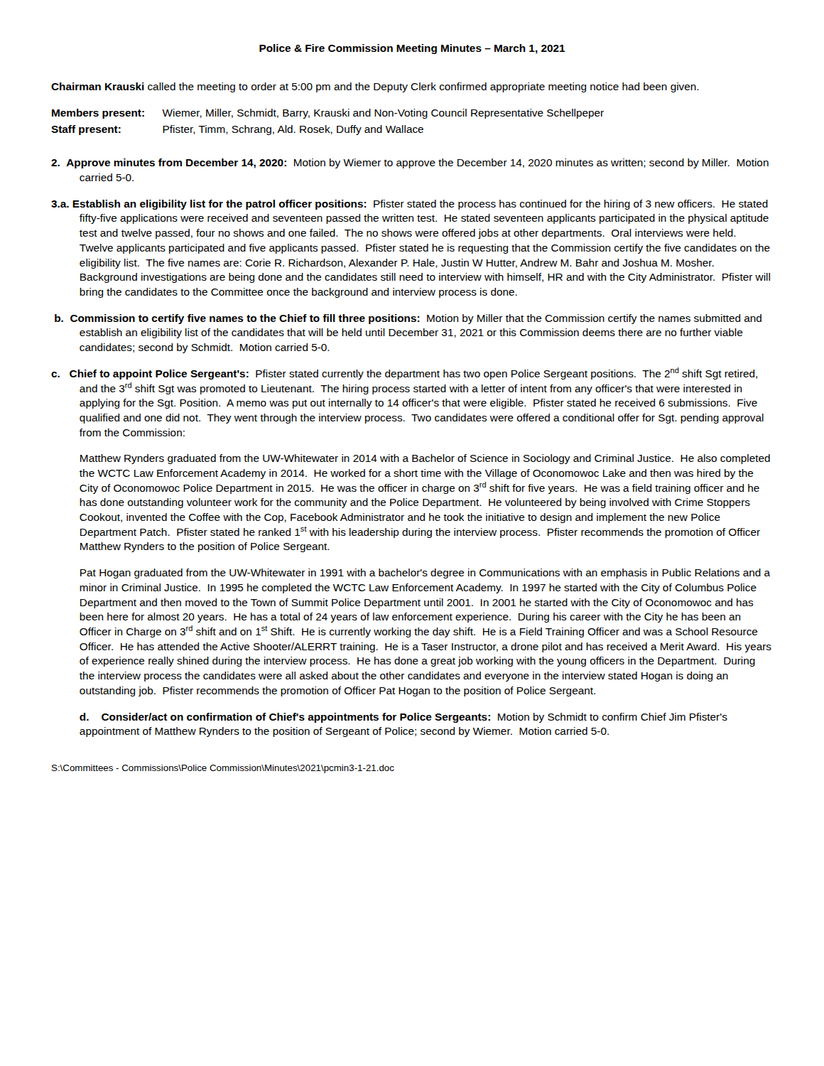Police & Fire Commission Meeting Minutes – March 1, 2021
Chairman Krauski called the meeting to order at 5:00 pm and the Deputy Clerk confirmed appropriate meeting notice had been given.
| Members present: | Wiemer, Miller, Schmidt, Barry, Krauski and Non-Voting Council Representative Schellpeper |
| Staff present: | Pfister, Timm, Schrang, Ald. Rosek, Duffy and Wallace |
2. Approve minutes from December 14, 2020: Motion by Wiemer to approve the December 14, 2020 minutes as written; second by Miller. Motion carried 5-0.
3.a. Establish an eligibility list for the patrol officer positions: Pfister stated the process has continued for the hiring of 3 new officers. He stated fifty-five applications were received and seventeen passed the written test. He stated seventeen applicants participated in the physical aptitude test and twelve passed, four no shows and one failed. The no shows were offered jobs at other departments. Oral interviews were held. Twelve applicants participated and five applicants passed. Pfister stated he is requesting that the Commission certify the five candidates on the eligibility list. The five names are: Corie R. Richardson, Alexander P. Hale, Justin W Hutter, Andrew M. Bahr and Joshua M. Mosher. Background investigations are being done and the candidates still need to interview with himself, HR and with the City Administrator. Pfister will bring the candidates to the Committee once the background and interview process is done.
b. Commission to certify five names to the Chief to fill three positions: Motion by Miller that the Commission certify the names submitted and establish an eligibility list of the candidates that will be held until December 31, 2021 or this Commission deems there are no further viable candidates; second by Schmidt. Motion carried 5-0.
c. Chief to appoint Police Sergeant's: Pfister stated currently the department has two open Police Sergeant positions. The 2nd shift Sgt retired, and the 3rd shift Sgt was promoted to Lieutenant. The hiring process started with a letter of intent from any officer's that were interested in applying for the Sgt. Position. A memo was put out internally to 14 officer's that were eligible. Pfister stated he received 6 submissions. Five qualified and one did not. They went through the interview process. Two candidates were offered a conditional offer for Sgt. pending approval from the Commission:
Matthew Rynders graduated from the UW-Whitewater in 2014 with a Bachelor of Science in Sociology and Criminal Justice. He also completed the WCTC Law Enforcement Academy in 2014. He worked for a short time with the Village of Oconomowoc Lake and then was hired by the City of Oconomowoc Police Department in 2015. He was the officer in charge on 3rd shift for five years. He was a field training officer and he has done outstanding volunteer work for the community and the Police Department. He volunteered by being involved with Crime Stoppers Cookout, invented the Coffee with the Cop, Facebook Administrator and he took the initiative to design and implement the new Police Department Patch. Pfister stated he ranked 1st with his leadership during the interview process. Pfister recommends the promotion of Officer Matthew Rynders to the position of Police Sergeant.
Pat Hogan graduated from the UW-Whitewater in 1991 with a bachelor's degree in Communications with an emphasis in Public Relations and a minor in Criminal Justice. In 1995 he completed the WCTC Law Enforcement Academy. In 1997 he started with the City of Columbus Police Department and then moved to the Town of Summit Police Department until 2001. In 2001 he started with the City of Oconomowoc and has been here for almost 20 years. He has a total of 24 years of law enforcement experience. During his career with the City he has been an Officer in Charge on 3rd shift and on 1st Shift. He is currently working the day shift. He is a Field Training Officer and was a School Resource Officer. He has attended the Active Shooter/ALERRT training. He is a Taser Instructor, a drone pilot and has received a Merit Award. His years of experience really shined during the interview process. He has done a great job working with the young officers in the Department. During the interview process the candidates were all asked about the other candidates and everyone in the interview stated Hogan is doing an outstanding job. Pfister recommends the promotion of Officer Pat Hogan to the position of Police Sergeant.
d. Consider/act on confirmation of Chief's appointments for Police Sergeants: Motion by Schmidt to confirm Chief Jim Pfister's appointment of Matthew Rynders to the position of Sergeant of Police; second by Wiemer. Motion carried 5-0.
S:\Committees - Commissions\Police Commission\Minutes\2021\pcmin3-1-21.doc